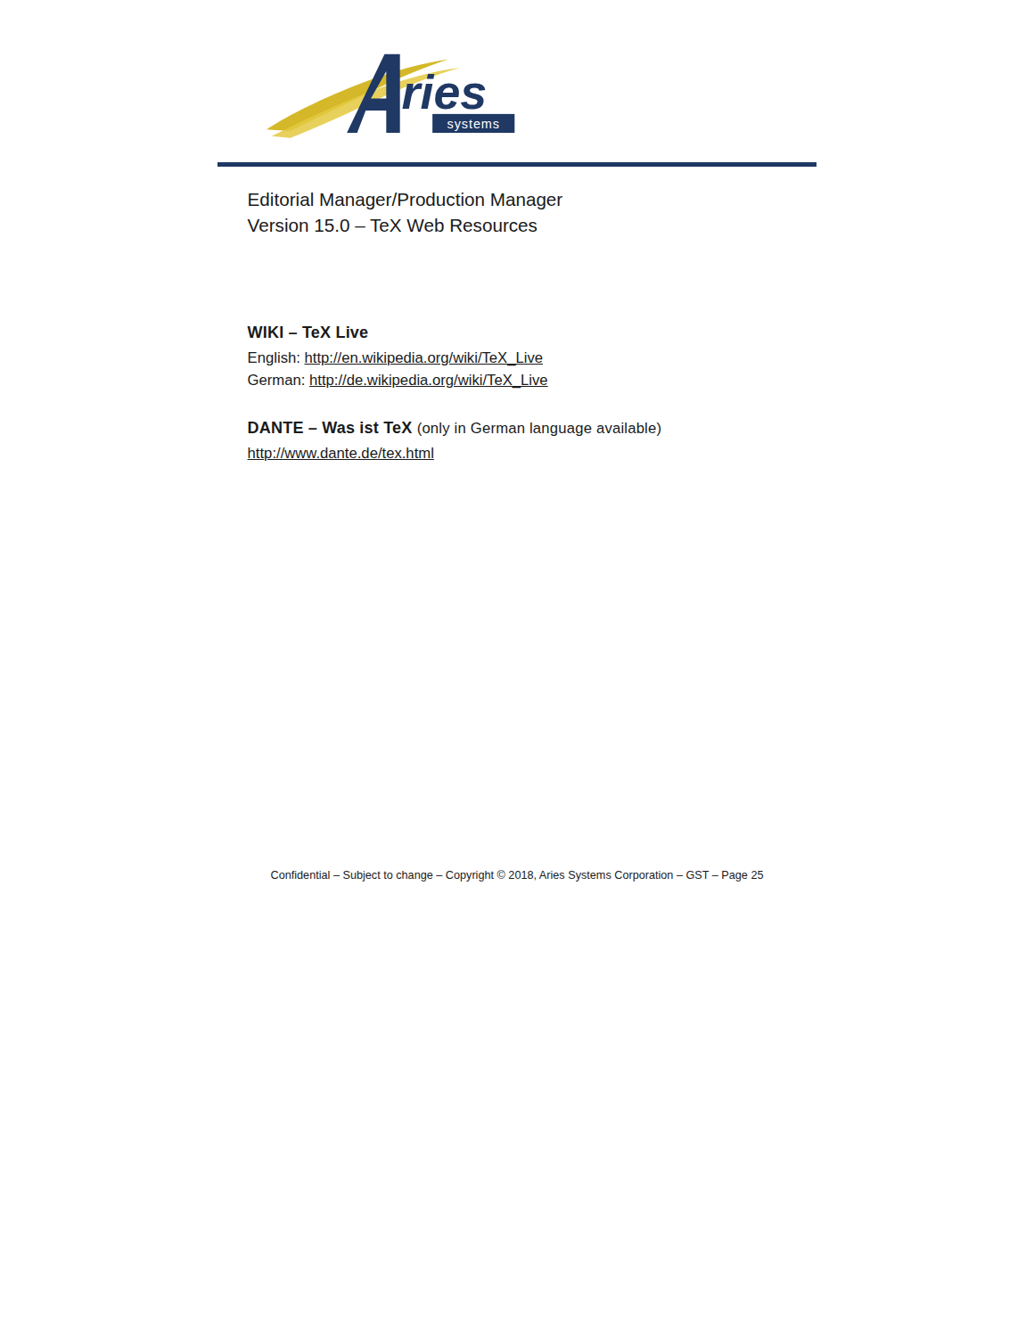ries systems
Editorial Manager/Production Manager Version 15.0 – TeX Web Resources
WIKI – TeX Live
English: http://en.wikipedia.org/wiki/TeX_Live
German: http://de.wikipedia.org/wiki/TeX_Live
DANTE – Was ist TeX (only in German language available)
http://www.dante.de/tex.html
Confidential – Subject to change – Copyright © 2018, Aries Systems Corporation – GST – Page 25